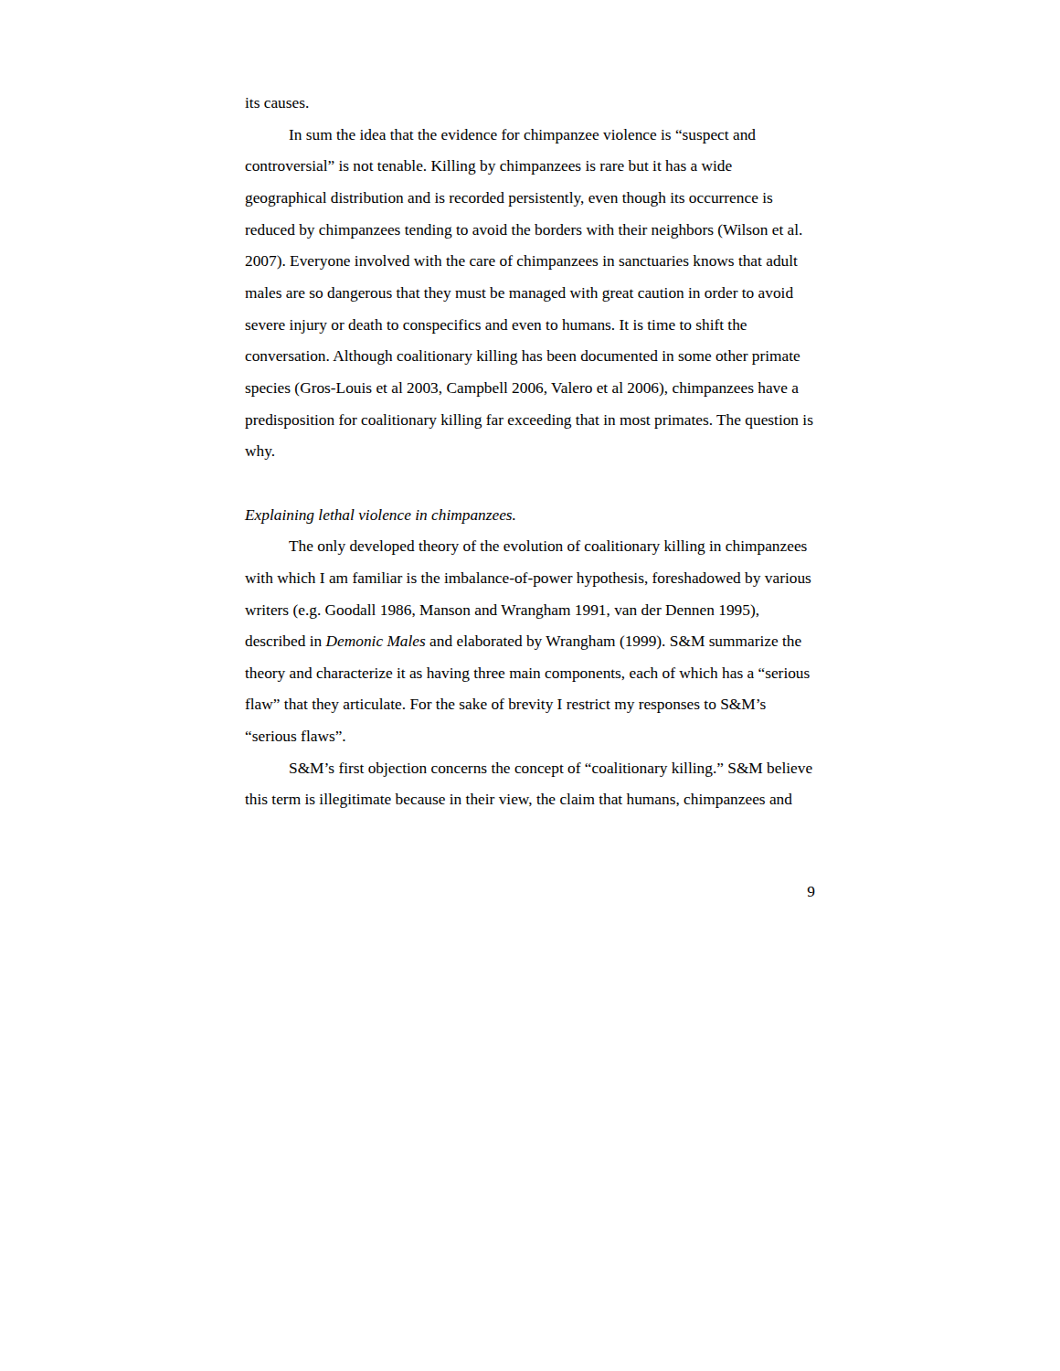its causes.
In sum the idea that the evidence for chimpanzee violence is “suspect and controversial” is not tenable. Killing by chimpanzees is rare but it has a wide geographical distribution and is recorded persistently, even though its occurrence is reduced by chimpanzees tending to avoid the borders with their neighbors (Wilson et al. 2007). Everyone involved with the care of chimpanzees in sanctuaries knows that adult males are so dangerous that they must be managed with great caution in order to avoid severe injury or death to conspecifics and even to humans. It is time to shift the conversation. Although coalitionary killing has been documented in some other primate species (Gros-Louis et al 2003, Campbell 2006, Valero et al 2006), chimpanzees have a predisposition for coalitionary killing far exceeding that in most primates. The question is why.
Explaining lethal violence in chimpanzees.
The only developed theory of the evolution of coalitionary killing in chimpanzees with which I am familiar is the imbalance-of-power hypothesis, foreshadowed by various writers (e.g. Goodall 1986, Manson and Wrangham 1991, van der Dennen 1995), described in Demonic Males and elaborated by Wrangham (1999). S&M summarize the theory and characterize it as having three main components, each of which has a “serious flaw” that they articulate. For the sake of brevity I restrict my responses to S&M’s “serious flaws”.
S&M’s first objection concerns the concept of “coalitionary killing.” S&M believe this term is illegitimate because in their view, the claim that humans, chimpanzees and
9